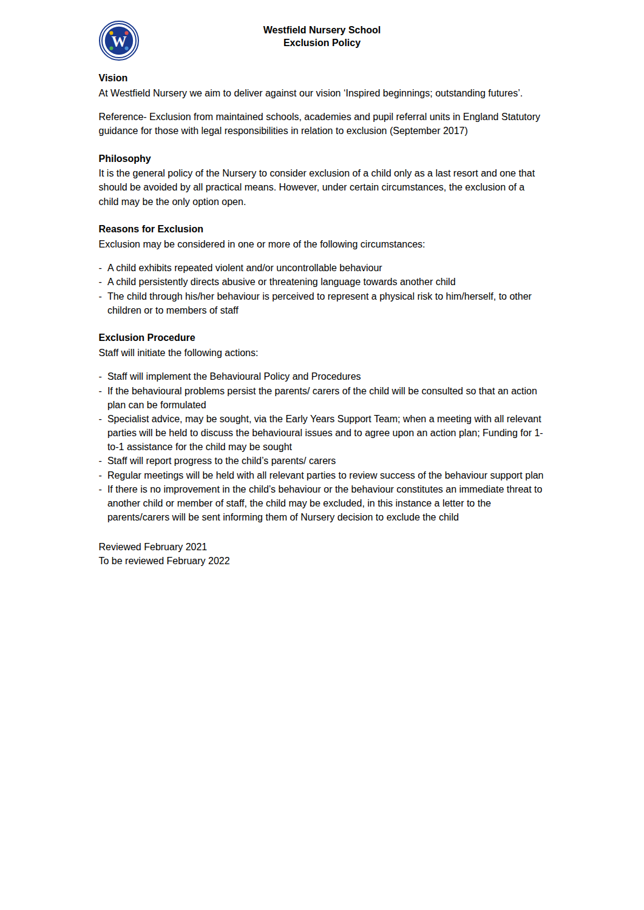W
Westfield Nursery School
Exclusion Policy
Vision
At Westfield Nursery we aim to deliver against our vision ‘Inspired beginnings; outstanding futures’.
Reference- Exclusion from maintained schools, academies and pupil referral units in England Statutory guidance for those with legal responsibilities in relation to exclusion (September 2017)
Philosophy
It is the general policy of the Nursery to consider exclusion of a child only as a last resort and one that should be avoided by all practical means. However, under certain circumstances, the exclusion of a child may be the only option open.
Reasons for Exclusion
Exclusion may be considered in one or more of the following circumstances:
A child exhibits repeated violent and/or uncontrollable behaviour
A child persistently directs abusive or threatening language towards another child
The child through his/her behaviour is perceived to represent a physical risk to him/herself, to other children or to members of staff
Exclusion Procedure
Staff will initiate the following actions:
Staff will implement the Behavioural Policy and Procedures
If the behavioural problems persist the parents/ carers of the child will be consulted so that an action plan can be formulated
Specialist advice, may be sought, via the Early Years Support Team; when a meeting with all relevant parties will be held to discuss the behavioural issues and to agree upon an action plan; Funding for 1-to-1 assistance for the child may be sought
Staff will report progress to the child’s parents/ carers
Regular meetings will be held with all relevant parties to review success of the behaviour support plan
If there is no improvement in the child’s behaviour or the behaviour constitutes an immediate threat to another child or member of staff, the child may be excluded, in this instance a letter to the parents/carers will be sent informing them of Nursery decision to exclude the child
Reviewed February 2021
To be reviewed February 2022